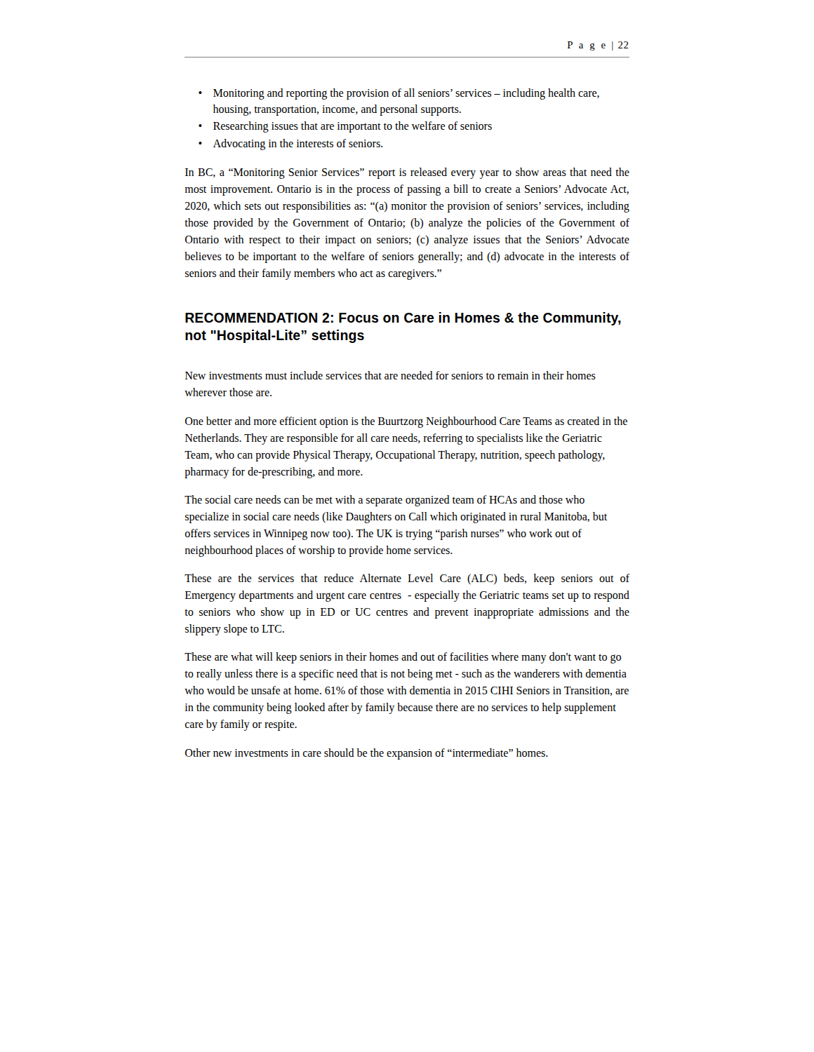P a g e | 22
Monitoring and reporting the provision of all seniors’ services – including health care, housing, transportation, income, and personal supports.
Researching issues that are important to the welfare of seniors
Advocating in the interests of seniors.
In BC, a “Monitoring Senior Services” report is released every year to show areas that need the most improvement. Ontario is in the process of passing a bill to create a Seniors’ Advocate Act, 2020, which sets out responsibilities as: “(a) monitor the provision of seniors’ services, including those provided by the Government of Ontario; (b) analyze the policies of the Government of Ontario with respect to their impact on seniors; (c) analyze issues that the Seniors’ Advocate believes to be important to the welfare of seniors generally; and (d) advocate in the interests of seniors and their family members who act as caregivers.”
RECOMMENDATION 2: Focus on Care in Homes & the Community,
not "Hospital-Lite” settings
New investments must include services that are needed for seniors to remain in their homes wherever those are.
One better and more efficient option is the Buurtzorg Neighbourhood Care Teams as created in the Netherlands. They are responsible for all care needs, referring to specialists like the Geriatric Team, who can provide Physical Therapy, Occupational Therapy, nutrition, speech pathology, pharmacy for de-prescribing, and more.
The social care needs can be met with a separate organized team of HCAs and those who specialize in social care needs (like Daughters on Call which originated in rural Manitoba, but offers services in Winnipeg now too). The UK is trying “parish nurses” who work out of neighbourhood places of worship to provide home services.
These are the services that reduce Alternate Level Care (ALC) beds, keep seniors out of Emergency departments and urgent care centres - especially the Geriatric teams set up to respond to seniors who show up in ED or UC centres and prevent inappropriate admissions and the slippery slope to LTC.
These are what will keep seniors in their homes and out of facilities where many don't want to go to really unless there is a specific need that is not being met - such as the wanderers with dementia who would be unsafe at home. 61% of those with dementia in 2015 CIHI Seniors in Transition, are in the community being looked after by family because there are no services to help supplement care by family or respite.
Other new investments in care should be the expansion of “intermediate” homes.